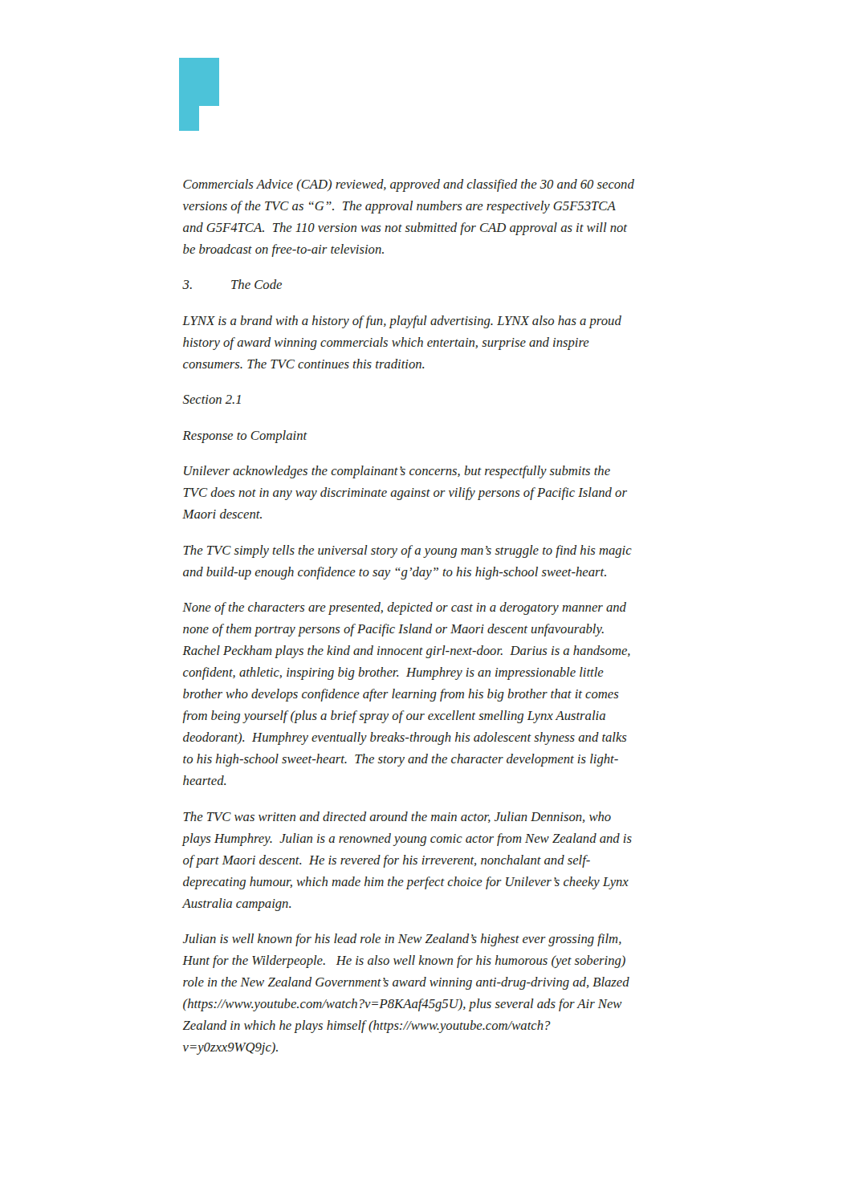Commercials Advice (CAD) reviewed, approved and classified the 30 and 60 second versions of the TVC as “G”. The approval numbers are respectively G5F53TCA and G5F4TCA. The 110 version was not submitted for CAD approval as it will not be broadcast on free-to-air television.
3. The Code
LYNX is a brand with a history of fun, playful advertising. LYNX also has a proud history of award winning commercials which entertain, surprise and inspire consumers. The TVC continues this tradition.
Section 2.1
Response to Complaint
Unilever acknowledges the complainant’s concerns, but respectfully submits the TVC does not in any way discriminate against or vilify persons of Pacific Island or Maori descent.
The TVC simply tells the universal story of a young man’s struggle to find his magic and build-up enough confidence to say “g’day” to his high-school sweet-heart.
None of the characters are presented, depicted or cast in a derogatory manner and none of them portray persons of Pacific Island or Maori descent unfavourably. Rachel Peckham plays the kind and innocent girl-next-door. Darius is a handsome, confident, athletic, inspiring big brother. Humphrey is an impressionable little brother who develops confidence after learning from his big brother that it comes from being yourself (plus a brief spray of our excellent smelling Lynx Australia deodorant). Humphrey eventually breaks-through his adolescent shyness and talks to his high-school sweet-heart. The story and the character development is light-hearted.
The TVC was written and directed around the main actor, Julian Dennison, who plays Humphrey. Julian is a renowned young comic actor from New Zealand and is of part Maori descent. He is revered for his irreverent, nonchalant and self-deprecating humour, which made him the perfect choice for Unilever’s cheeky Lynx Australia campaign.
Julian is well known for his lead role in New Zealand’s highest ever grossing film, Hunt for the Wilderpeople. He is also well known for his humorous (yet sobering) role in the New Zealand Government’s award winning anti-drug-driving ad, Blazed (https://www.youtube.com/watch?v=P8KAaf45g5U), plus several ads for Air New Zealand in which he plays himself (https://www.youtube.com/watch?v=y0zxx9WQ9jc).